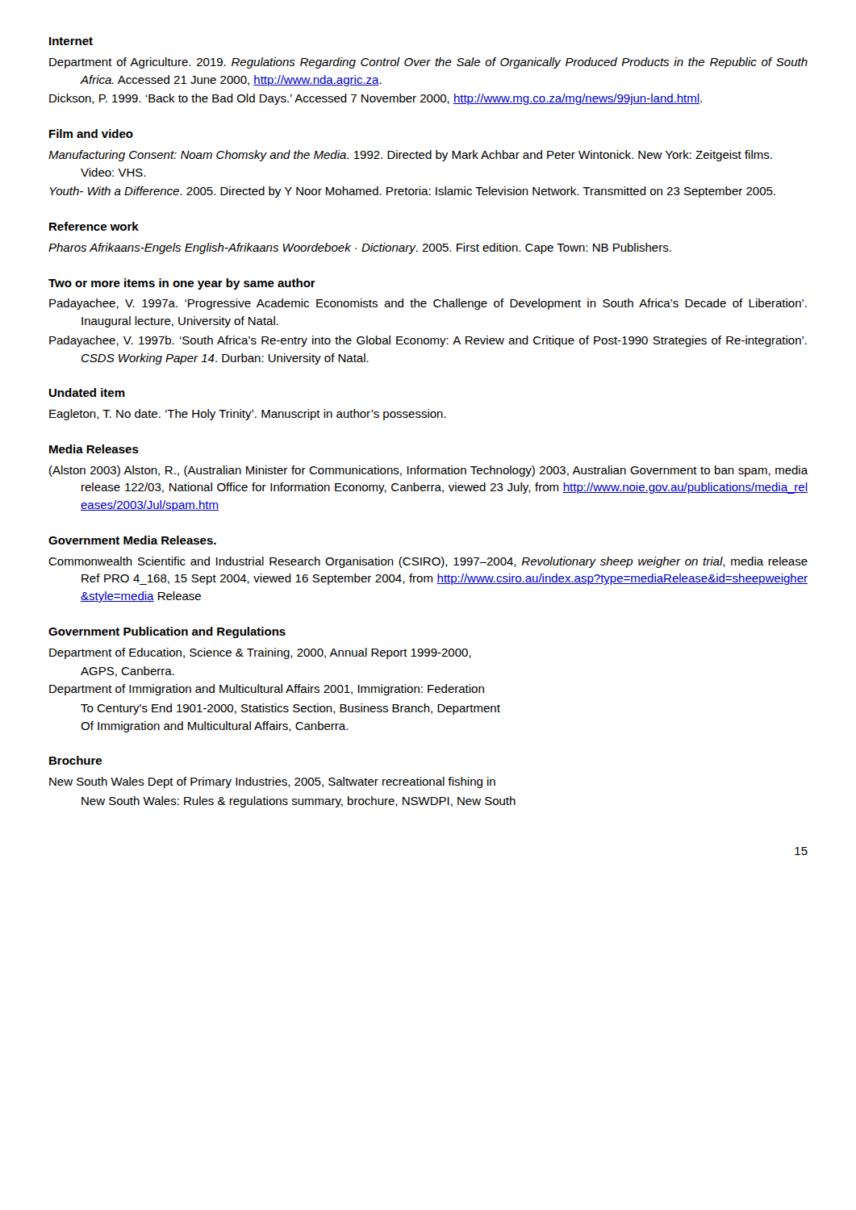Internet
Department of Agriculture. 2019. Regulations Regarding Control Over the Sale of Organically Produced Products in the Republic of South Africa. Accessed 21 June 2000, http://www.nda.agric.za.
Dickson, P. 1999. ‘Back to the Bad Old Days.’ Accessed 7 November 2000, http://www.mg.co.za/mg/news/99jun-land.html.
Film and video
Manufacturing Consent: Noam Chomsky and the Media. 1992. Directed by Mark Achbar and Peter Wintonick. New York: Zeitgeist films. Video: VHS.
Youth- With a Difference. 2005. Directed by Y Noor Mohamed. Pretoria: Islamic Television Network. Transmitted on 23 September 2005.
Reference work
Pharos Afrikaans-Engels English-Afrikaans Woordeboek · Dictionary. 2005. First edition. Cape Town: NB Publishers.
Two or more items in one year by same author
Padayachee, V. 1997a. ‘Progressive Academic Economists and the Challenge of Development in South Africa’s Decade of Liberation’. Inaugural lecture, University of Natal.
Padayachee, V. 1997b. ‘South Africa’s Re-entry into the Global Economy: A Review and Critique of Post-1990 Strategies of Re-integration’. CSDS Working Paper 14. Durban: University of Natal.
Undated item
Eagleton, T. No date. ‘The Holy Trinity’. Manuscript in author’s possession.
Media Releases
(Alston 2003) Alston, R., (Australian Minister for Communications, Information Technology) 2003, Australian Government to ban spam, media release 122/03, National Office for Information Economy, Canberra, viewed 23 July, from http://www.noie.gov.au/publications/media_releases/2003/Jul/spam.htm
Government Media Releases.
Commonwealth Scientific and Industrial Research Organisation (CSIRO), 1997–2004, Revolutionary sheep weigher on trial, media release Ref PRO 4_168, 15 Sept 2004, viewed 16 September 2004, from http://www.csiro.au/index.asp?type=mediaRelease&id=sheepweigher&style=media Release
Government Publication and Regulations
Department of Education, Science & Training, 2000, Annual Report 1999-2000,
AGPS, Canberra.
Department of Immigration and Multicultural Affairs 2001, Immigration: Federation
To Century's End 1901-2000, Statistics Section, Business Branch, Department
Of Immigration and Multicultural Affairs, Canberra.
Brochure
New South Wales Dept of Primary Industries, 2005, Saltwater recreational fishing in
New South Wales: Rules & regulations summary, brochure, NSWDPI, New South
15